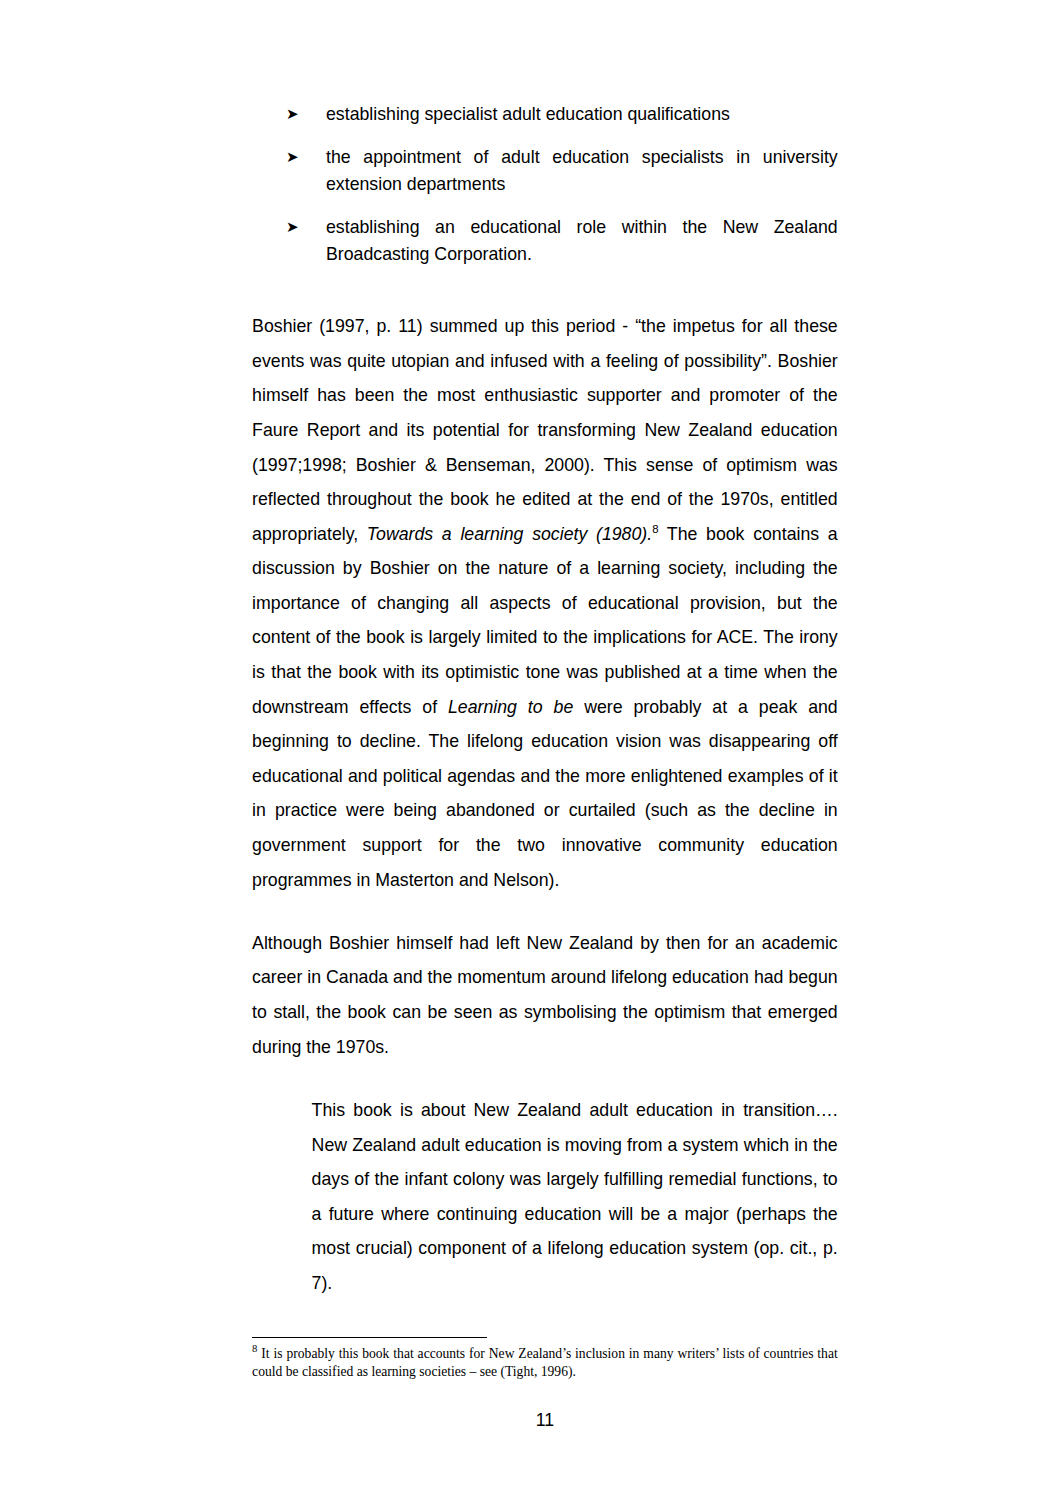establishing specialist adult education qualifications
the appointment of adult education specialists in university extension departments
establishing an educational role within the New Zealand Broadcasting Corporation.
Boshier (1997, p. 11) summed up this period - “the impetus for all these events was quite utopian and infused with a feeling of possibility”. Boshier himself has been the most enthusiastic supporter and promoter of the Faure Report and its potential for transforming New Zealand education (1997;1998; Boshier & Benseman, 2000). This sense of optimism was reflected throughout the book he edited at the end of the 1970s, entitled appropriately, Towards a learning society (1980).8 The book contains a discussion by Boshier on the nature of a learning society, including the importance of changing all aspects of educational provision, but the content of the book is largely limited to the implications for ACE. The irony is that the book with its optimistic tone was published at a time when the downstream effects of Learning to be were probably at a peak and beginning to decline. The lifelong education vision was disappearing off educational and political agendas and the more enlightened examples of it in practice were being abandoned or curtailed (such as the decline in government support for the two innovative community education programmes in Masterton and Nelson).
Although Boshier himself had left New Zealand by then for an academic career in Canada and the momentum around lifelong education had begun to stall, the book can be seen as symbolising the optimism that emerged during the 1970s.
This book is about New Zealand adult education in transition…. New Zealand adult education is moving from a system which in the days of the infant colony was largely fulfilling remedial functions, to a future where continuing education will be a major (perhaps the most crucial) component of a lifelong education system (op. cit., p. 7).
8 It is probably this book that accounts for New Zealand’s inclusion in many writers’ lists of countries that could be classified as learning societies – see (Tight, 1996).
11